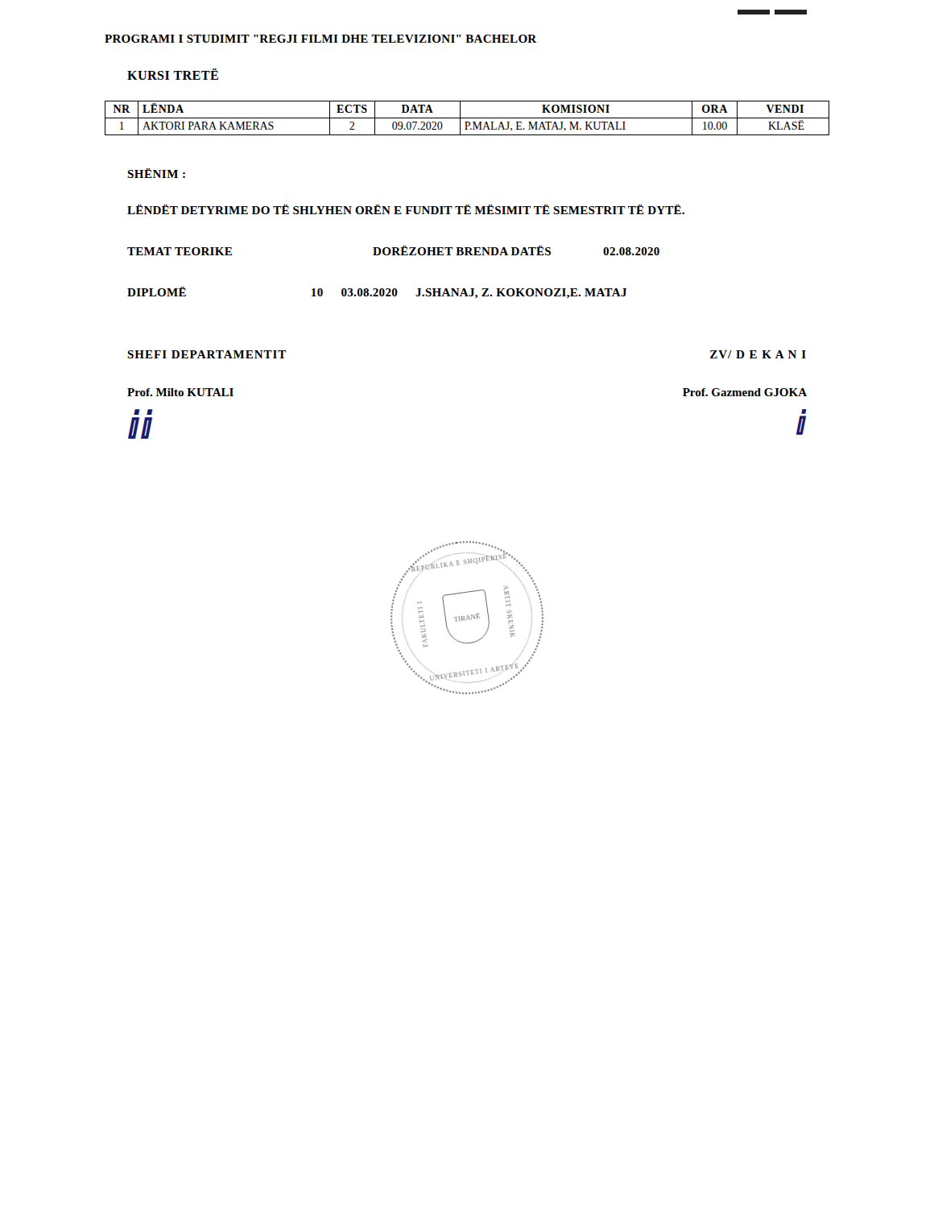PROGRAMI I STUDIMIT "REGJI FILMI DHE TELEVIZIONI" BACHELOR
KURSI TRETË
| NR | LËNDA | ECTS | DATA | KOMISIONI | ORA | VENDI |
| --- | --- | --- | --- | --- | --- | --- |
| 1 | AKTORI PARA KAMERAS | 2 | 09.07.2020 | P.MALAJ, E. MATAJ, M. KUTALI | 10.00 | KLASË |
SHËNIM :
LËNDËT DETYRIME DO TË SHLYHEN ORËN E FUNDIT TË MËSIMIT TË SEMESTRIT TË DYTË.
TEMAT TEORIKE DORËZOHET BRENDA DATËS 02.08.2020
DIPLOMË 10 03.08.2020 J.SHANAJ, Z. KOKONOZI,E. MATAJ
SHEFI DEPARTAMENTIT
Prof. Milto KUTALI
ⅈⅈ
ZV/ D E K A N I
Prof. Gazmend GJOKA
ⅈ
REPUBLIKA E SHQIPËRISË
FAKULTETI I
ARTIT SKENIK
UNIVERSITETI I ARTEVE
TIRANË